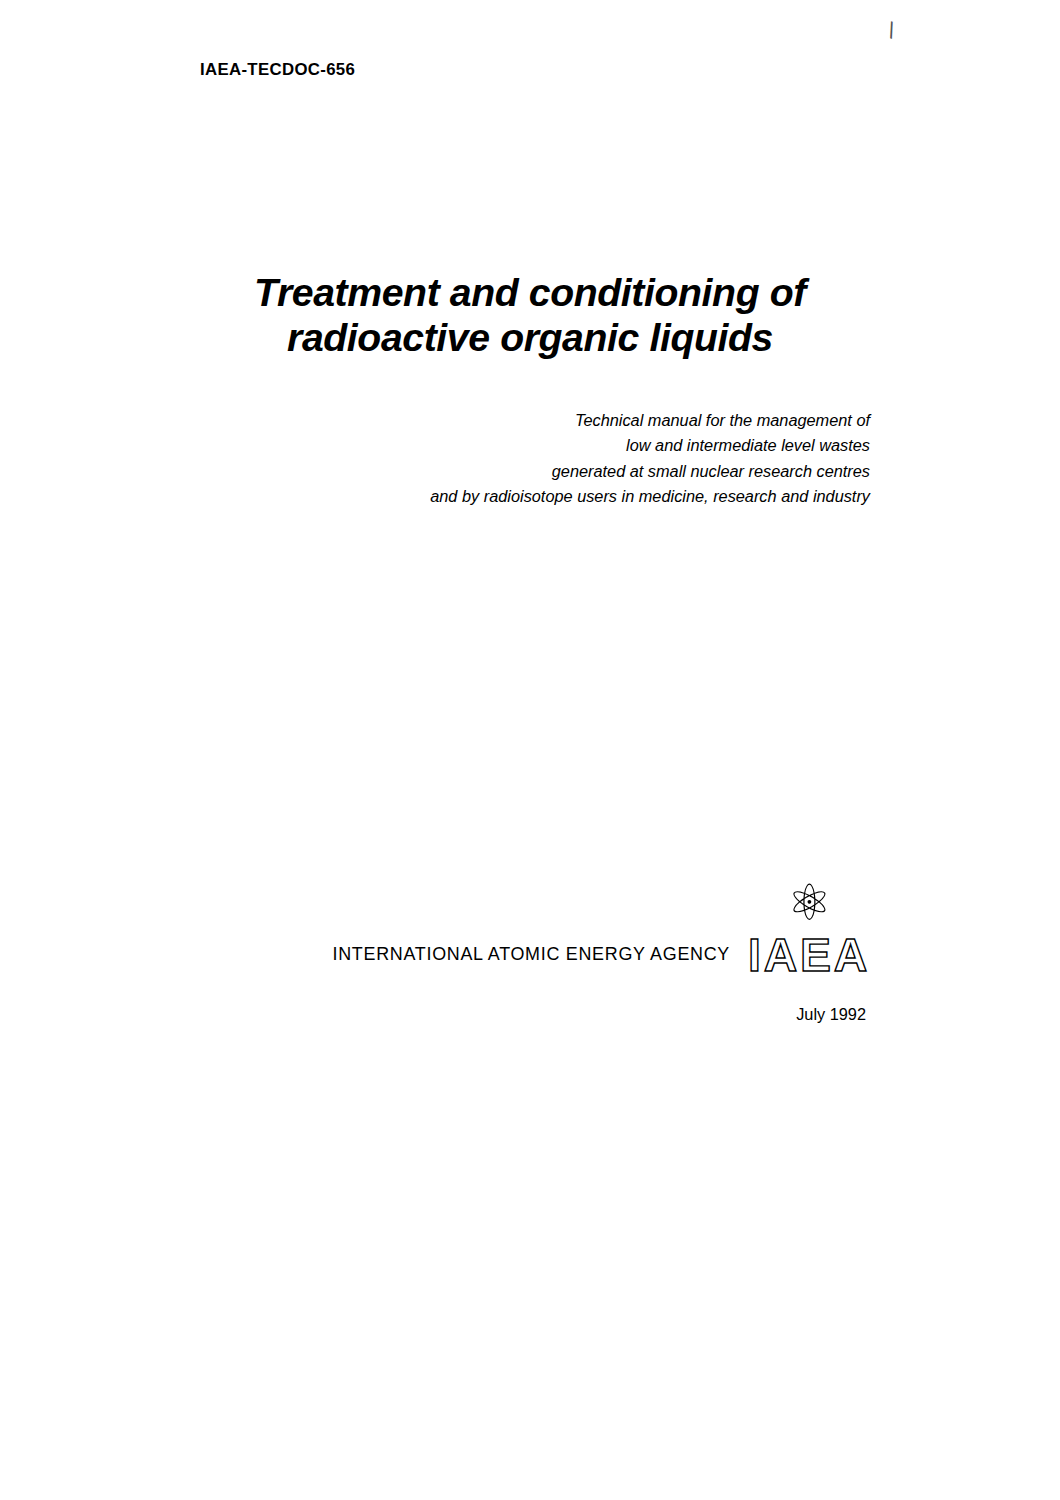\
IAEA-TECDOC-656
Treatment and conditioning of
radioactive organic liquids
Technical manual for the management of
low and intermediate level wastes
generated at small nuclear research centres
and by radioisotope users in medicine, research and industry
INTERNATIONAL ATOMIC ENERGY AGENCY
⚛
IAEA
July 1992